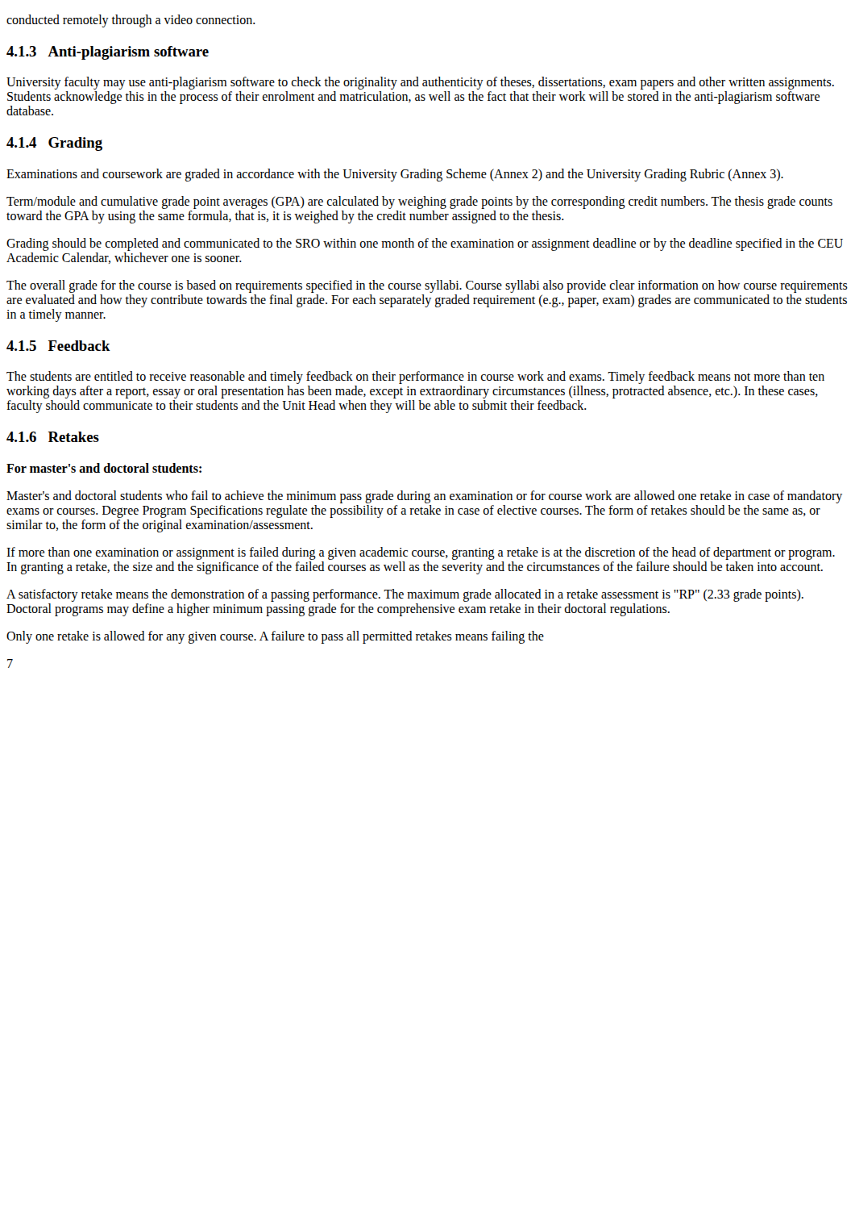conducted remotely through a video connection.
4.1.3 Anti-plagiarism software
University faculty may use anti-plagiarism software to check the originality and authenticity of theses, dissertations, exam papers and other written assignments. Students acknowledge this in the process of their enrolment and matriculation, as well as the fact that their work will be stored in the anti-plagiarism software database.
4.1.4 Grading
Examinations and coursework are graded in accordance with the University Grading Scheme (Annex 2) and the University Grading Rubric (Annex 3).
Term/module and cumulative grade point averages (GPA) are calculated by weighing grade points by the corresponding credit numbers. The thesis grade counts toward the GPA by using the same formula, that is, it is weighed by the credit number assigned to the thesis.
Grading should be completed and communicated to the SRO within one month of the examination or assignment deadline or by the deadline specified in the CEU Academic Calendar, whichever one is sooner.
The overall grade for the course is based on requirements specified in the course syllabi. Course syllabi also provide clear information on how course requirements are evaluated and how they contribute towards the final grade. For each separately graded requirement (e.g., paper, exam) grades are communicated to the students in a timely manner.
4.1.5 Feedback
The students are entitled to receive reasonable and timely feedback on their performance in course work and exams. Timely feedback means not more than ten working days after a report, essay or oral presentation has been made, except in extraordinary circumstances (illness, protracted absence, etc.). In these cases, faculty should communicate to their students and the Unit Head when they will be able to submit their feedback.
4.1.6 Retakes
For master's and doctoral students:
Master's and doctoral students who fail to achieve the minimum pass grade during an examination or for course work are allowed one retake in case of mandatory exams or courses. Degree Program Specifications regulate the possibility of a retake in case of elective courses. The form of retakes should be the same as, or similar to, the form of the original examination/assessment.
If more than one examination or assignment is failed during a given academic course, granting a retake is at the discretion of the head of department or program. In granting a retake, the size and the significance of the failed courses as well as the severity and the circumstances of the failure should be taken into account.
A satisfactory retake means the demonstration of a passing performance. The maximum grade allocated in a retake assessment is "RP" (2.33 grade points). Doctoral programs may define a higher minimum passing grade for the comprehensive exam retake in their doctoral regulations.
Only one retake is allowed for any given course. A failure to pass all permitted retakes means failing the
7